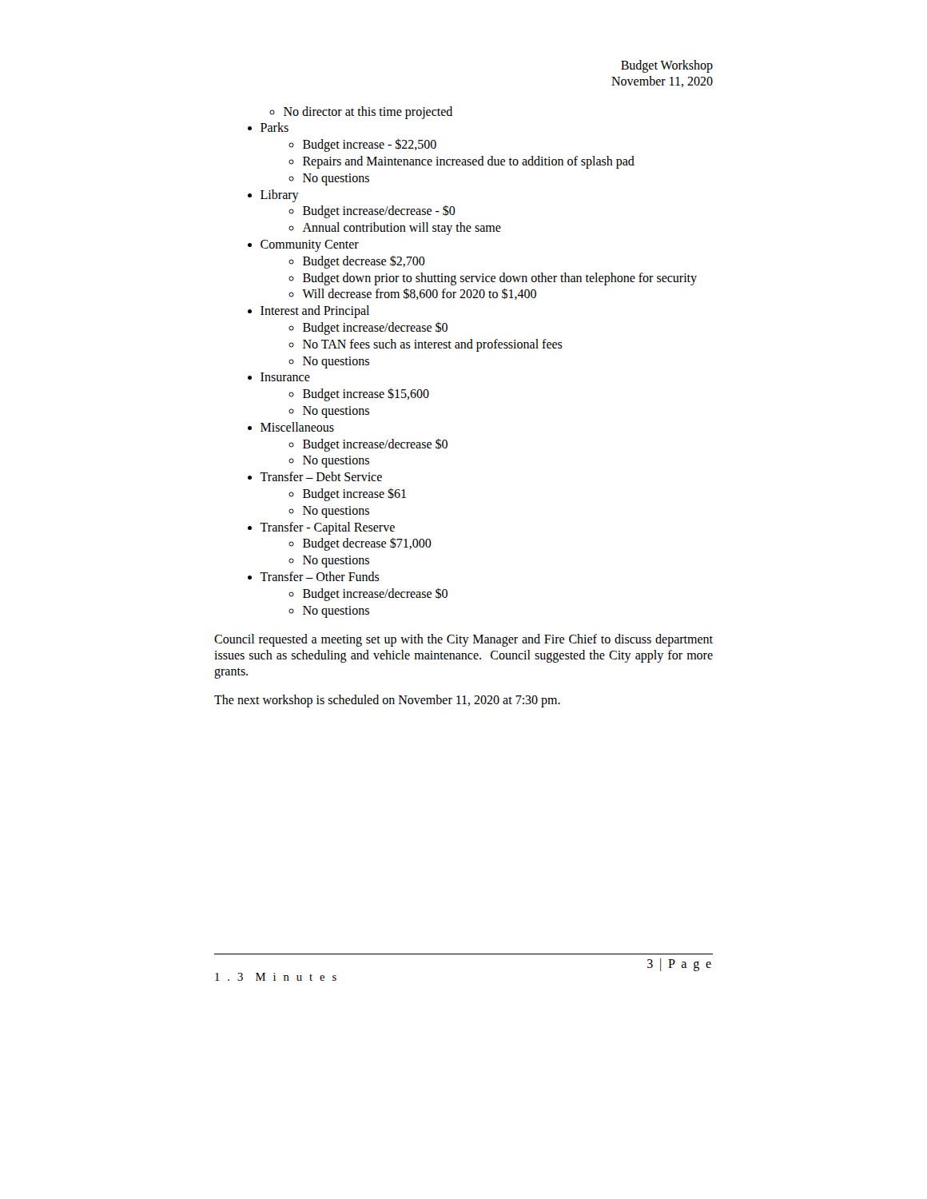Budget Workshop November 11, 2020
No director at this time projected
Parks
Budget increase - $22,500
Repairs and Maintenance increased due to addition of splash pad
No questions
Library
Budget increase/decrease - $0
Annual contribution will stay the same
Community Center
Budget decrease $2,700
Budget down prior to shutting service down other than telephone for security
Will decrease from $8,600 for 2020 to $1,400
Interest and Principal
Budget increase/decrease $0
No TAN fees such as interest and professional fees
No questions
Insurance
Budget increase $15,600
No questions
Miscellaneous
Budget increase/decrease $0
No questions
Transfer – Debt Service
Budget increase $61
No questions
Transfer - Capital Reserve
Budget decrease $71,000
No questions
Transfer – Other Funds
Budget increase/decrease $0
No questions
Council requested a meeting set up with the City Manager and Fire Chief to discuss department issues such as scheduling and vehicle maintenance. Council suggested the City apply for more grants.
The next workshop is scheduled on November 11, 2020 at 7:30 pm.
3 | P a g e
1 . 3 M i n u t e s